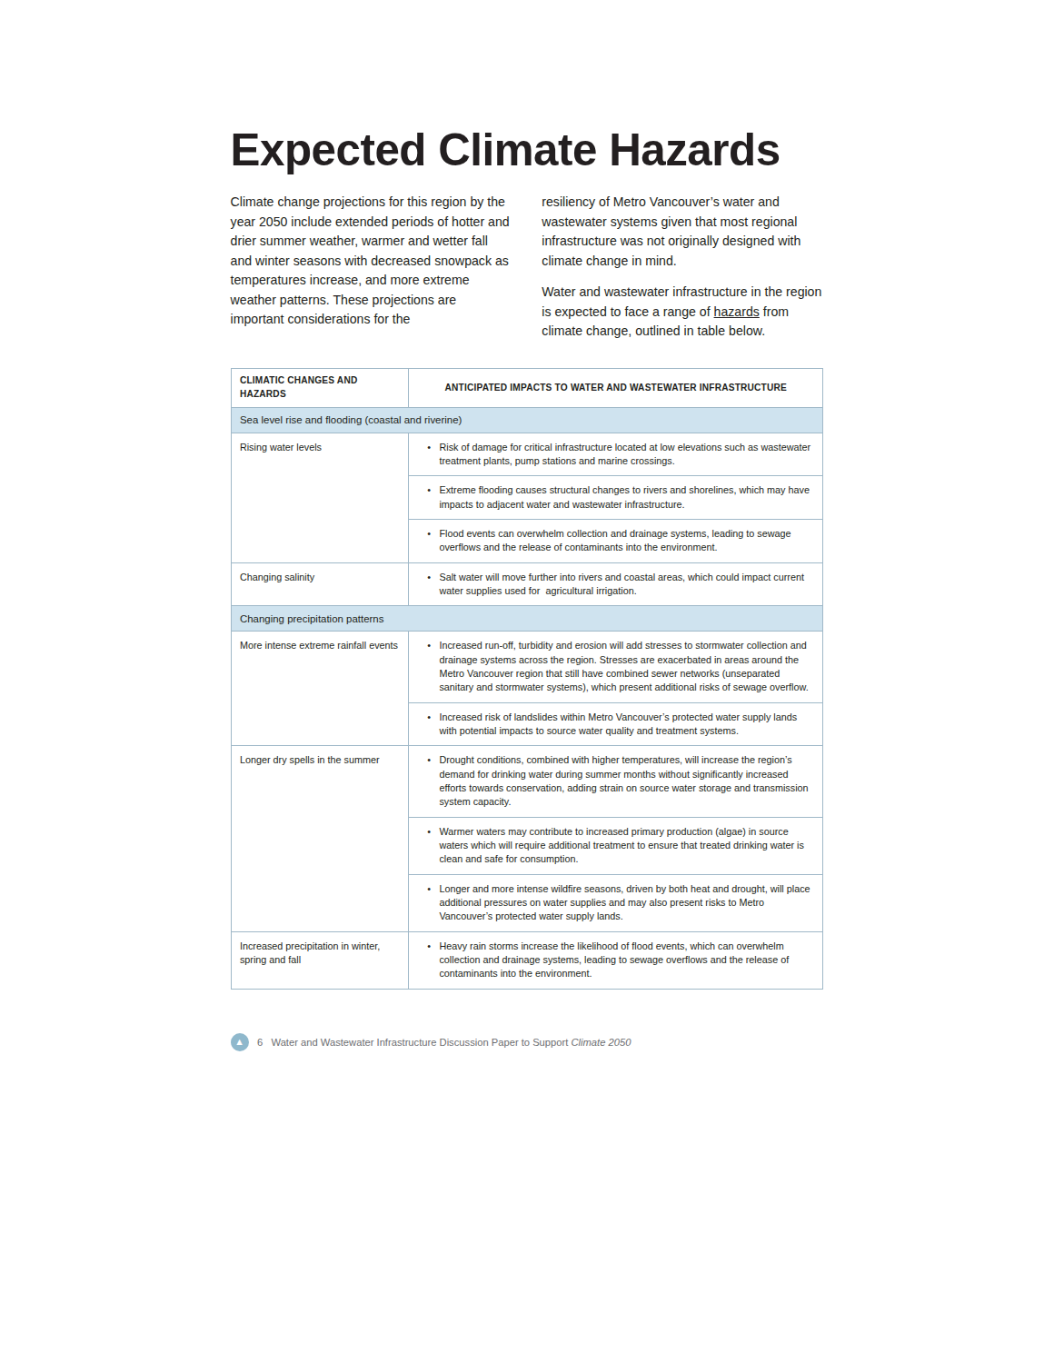Expected Climate Hazards
Climate change projections for this region by the year 2050 include extended periods of hotter and drier summer weather, warmer and wetter fall and winter seasons with decreased snowpack as temperatures increase, and more extreme weather patterns. These projections are important considerations for the
resiliency of Metro Vancouver’s water and wastewater systems given that most regional infrastructure was not originally designed with climate change in mind.
Water and wastewater infrastructure in the region is expected to face a range of hazards from climate change, outlined in table below.
| CLIMATIC CHANGES AND HAZARDS | ANTICIPATED IMPACTS TO WATER AND WASTEWATER INFRASTRUCTURE |
| --- | --- |
| Sea level rise and flooding (coastal and riverine) |
| Rising water levels | Risk of damage for critical infrastructure located at low elevations such as wastewater treatment plants, pump stations and marine crossings. |
| Extreme flooding causes structural changes to rivers and shorelines, which may have impacts to adjacent water and wastewater infrastructure. |
| Flood events can overwhelm collection and drainage systems, leading to sewage overflows and the release of contaminants into the environment. |
| Changing salinity | Salt water will move further into rivers and coastal areas, which could impact current water supplies used for agricultural irrigation. |
| Changing precipitation patterns |
| More intense extreme rainfall events | Increased run-off, turbidity and erosion will add stresses to stormwater collection and drainage systems across the region. Stresses are exacerbated in areas around the Metro Vancouver region that still have combined sewer networks (unseparated sanitary and stormwater systems), which present additional risks of sewage overflow. |
| Increased risk of landslides within Metro Vancouver’s protected water supply lands with potential impacts to source water quality and treatment systems. |
| Longer dry spells in the summer | Drought conditions, combined with higher temperatures, will increase the region’s demand for drinking water during summer months without significantly increased efforts towards conservation, adding strain on source water storage and transmission system capacity. |
| Warmer waters may contribute to increased primary production (algae) in source waters which will require additional treatment to ensure that treated drinking water is clean and safe for consumption. |
| Longer and more intense wildfire seasons, driven by both heat and drought, will place additional pressures on water supplies and may also present risks to Metro Vancouver’s protected water supply lands. |
| Increased precipitation in winter, spring and fall | Heavy rain storms increase the likelihood of flood events, which can overwhelm collection and drainage systems, leading to sewage overflows and the release of contaminants into the environment. |
▲ 6 Water and Wastewater Infrastructure Discussion Paper to Support Climate 2050